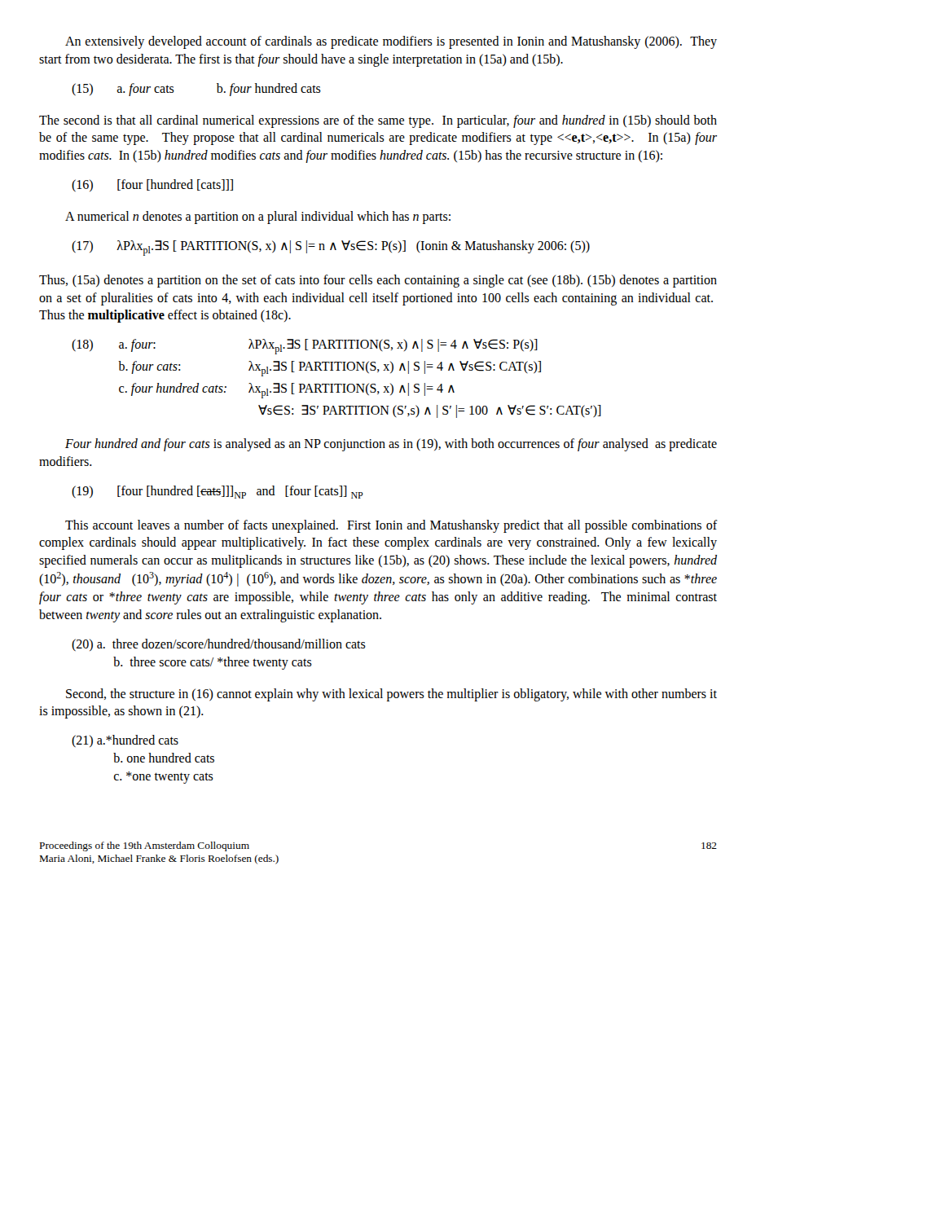An extensively developed account of cardinals as predicate modifiers is presented in Ionin and Matushansky (2006). They start from two desiderata. The first is that four should have a single interpretation in (15a) and (15b).
(15) a. four cats b. four hundred cats
The second is that all cardinal numerical expressions are of the same type. In particular, four and hundred in (15b) should both be of the same type. They propose that all cardinal numericals are predicate modifiers at type <<e,t>,<e,t>>. In (15a) four modifies cats. In (15b) hundred modifies cats and four modifies hundred cats. (15b) has the recursive structure in (16):
(16) [four [hundred [cats]]]
A numerical n denotes a partition on a plural individual which has n parts:
(17) λPλxpl.∃S [ PARTITION(S, x) ∧| S |= n ∧ ∀s∈S: P(s)] (Ionin & Matushansky 2006: (5))
Thus, (15a) denotes a partition on the set of cats into four cells each containing a single cat (see (18b). (15b) denotes a partition on a set of pluralities of cats into 4, with each individual cell itself portioned into 100 cells each containing an individual cat. Thus the multiplicative effect is obtained (18c).
| (18) | a. four : | λPλx pl .∃S [ PARTITION(S, x) ∧/ S /= 4 ∧ ∀s∈S: P(s)] |
| | b. four cats : | λx pl .∃S [ PARTITION(S, x) ∧/ S /= 4 ∧ ∀s∈S: CAT(s)] |
| | c. four hundred cats: | λx pl .∃S [ PARTITION(S, x) ∧/ S /= 4 ∧ |
| | | ∀s∈S: ∃S′ PARTITION (S′,s) ∧ / S′ /= 100 ∧ ∀s′∈ S′: CAT(s′)] |
Four hundred and four cats is analysed as an NP conjunction as in (19), with both occurrences of four analysed as predicate modifiers.
(19) [four [hundred [cats]]]NP and [four [cats]] NP
This account leaves a number of facts unexplained. First Ionin and Matushansky predict that all possible combinations of complex cardinals should appear multiplicatively. In fact these complex cardinals are very constrained. Only a few lexically specified numerals can occur as mulitplicands in structures like (15b), as (20) shows. These include the lexical powers, hundred (102), thousand (103), myriad (104) | (106), and words like dozen, score, as shown in (20a). Other combinations such as *three four cats or *three twenty cats are impossible, while twenty three cats has only an additive reading. The minimal contrast between twenty and score rules out an extralinguistic explanation.
(20) a. three dozen/score/hundred/thousand/million cats
b. three score cats/ *three twenty cats
Second, the structure in (16) cannot explain why with lexical powers the multiplier is obligatory, while with other numbers it is impossible, as shown in (21).
(21) a.*hundred cats
b. one hundred cats
c. *one twenty cats
182 Proceedings of the 19th Amsterdam Colloquium
Maria Aloni, Michael Franke & Floris Roelofsen (eds.)